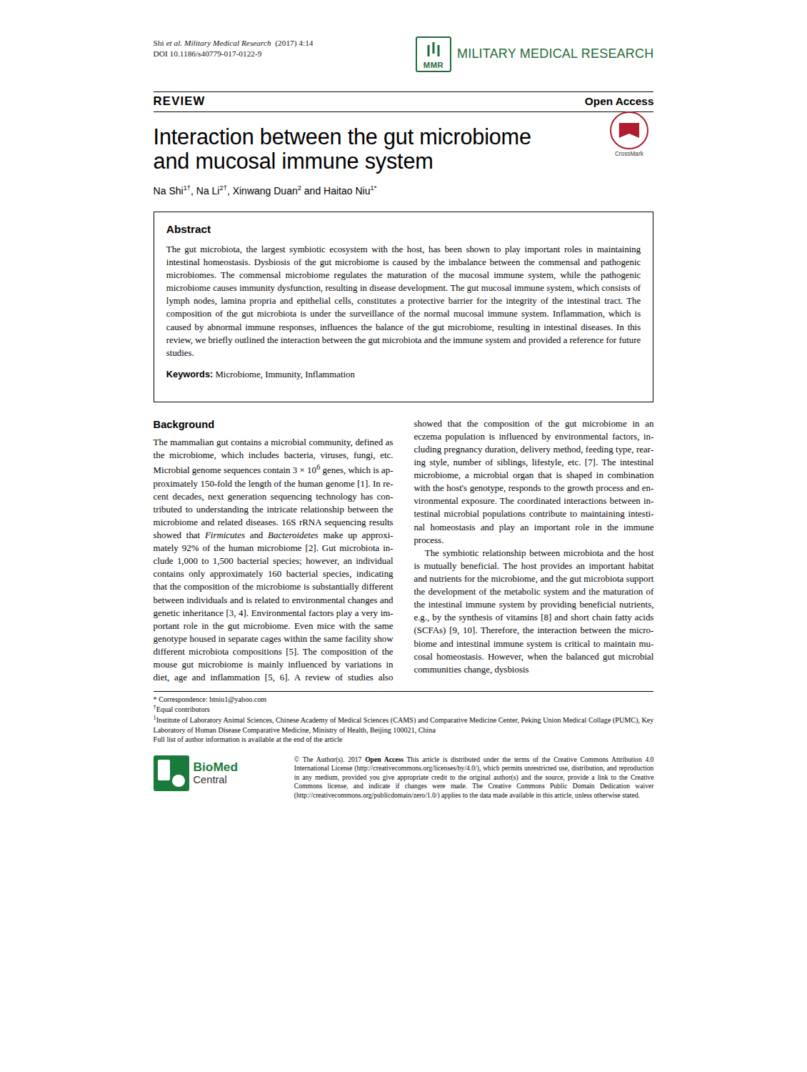Shi et al. Military Medical Research (2017) 4:14
DOI 10.1186/s40779-017-0122-9
MILITARY MEDICAL RESEARCH
REVIEW
Open Access
CrossMark
Interaction between the gut microbiome
and mucosal immune system
Na Shi1†, Na Li2†, Xinwang Duan2 and Haitao Niu1*
Abstract
The gut microbiota, the largest symbiotic ecosystem with the host, has been shown to play important roles in maintaining intestinal homeostasis. Dysbiosis of the gut microbiome is caused by the imbalance between the commensal and pathogenic microbiomes. The commensal microbiome regulates the maturation of the mucosal immune system, while the pathogenic microbiome causes immunity dysfunction, resulting in disease development. The gut mucosal immune system, which consists of lymph nodes, lamina propria and epithelial cells, constitutes a protective barrier for the integrity of the intestinal tract. The composition of the gut microbiota is under the surveillance of the normal mucosal immune system. Inflammation, which is caused by abnormal immune responses, influences the balance of the gut microbiome, resulting in intestinal diseases. In this review, we briefly outlined the interaction between the gut microbiota and the immune system and provided a reference for future studies.
Keywords: Microbiome, Immunity, Inflammation
Background
The mammalian gut contains a microbial community, defined as the microbiome, which includes bacteria, viruses, fungi, etc. Microbial genome sequences contain 3 × 106 genes, which is approximately 150-fold the length of the human genome [1]. In recent decades, next generation sequencing technology has contributed to understanding the intricate relationship between the microbiome and related diseases. 16S rRNA sequencing results showed that Firmicutes and Bacteroidetes make up approximately 92% of the human microbiome [2]. Gut microbiota include 1,000 to 1,500 bacterial species; however, an individual contains only approximately 160 bacterial species, indicating that the composition of the microbiome is substantially different between individuals and is related to environmental changes and genetic inheritance [3, 4]. Environmental factors play a very important role in the gut microbiome. Even mice with the same genotype housed in separate cages within the same facility show different microbiota compositions [5]. The composition of the mouse gut microbiome is mainly influenced by variations in diet, age and inflammation [5, 6]. A review of studies also showed that the composition of the gut microbiome in an eczema population is influenced by environmental factors, including pregnancy duration, delivery method, feeding type, rearing style, number of siblings, lifestyle, etc. [7]. The intestinal microbiome, a microbial organ that is shaped in combination with the host's genotype, responds to the growth process and environmental exposure. The coordinated interactions between intestinal microbial populations contribute to maintaining intestinal homeostasis and play an important role in the immune process.
The symbiotic relationship between microbiota and the host is mutually beneficial. The host provides an important habitat and nutrients for the microbiome, and the gut microbiota support the development of the metabolic system and the maturation of the intestinal immune system by providing beneficial nutrients, e.g., by the synthesis of vitamins [8] and short chain fatty acids (SCFAs) [9, 10]. Therefore, the interaction between the microbiome and intestinal immune system is critical to maintain mucosal homeostasis. However, when the balanced gut microbial communities change, dysbiosis
* Correspondence: htniu1@yahoo.com
†Equal contributors
1Institute of Laboratory Animal Sciences, Chinese Academy of Medical Sciences (CAMS) and Comparative Medicine Center, Peking Union Medical Collage (PUMC), Key Laboratory of Human Disease Comparative Medicine, Ministry of Health, Beijing 100021, China
Full list of author information is available at the end of the article
BioMed
Central
© The Author(s). 2017 Open Access This article is distributed under the terms of the Creative Commons Attribution 4.0 International License (http://creativecommons.org/licenses/by/4.0/), which permits unrestricted use, distribution, and reproduction in any medium, provided you give appropriate credit to the original author(s) and the source, provide a link to the Creative Commons license, and indicate if changes were made. The Creative Commons Public Domain Dedication waiver (http://creativecommons.org/publicdomain/zero/1.0/) applies to the data made available in this article, unless otherwise stated.